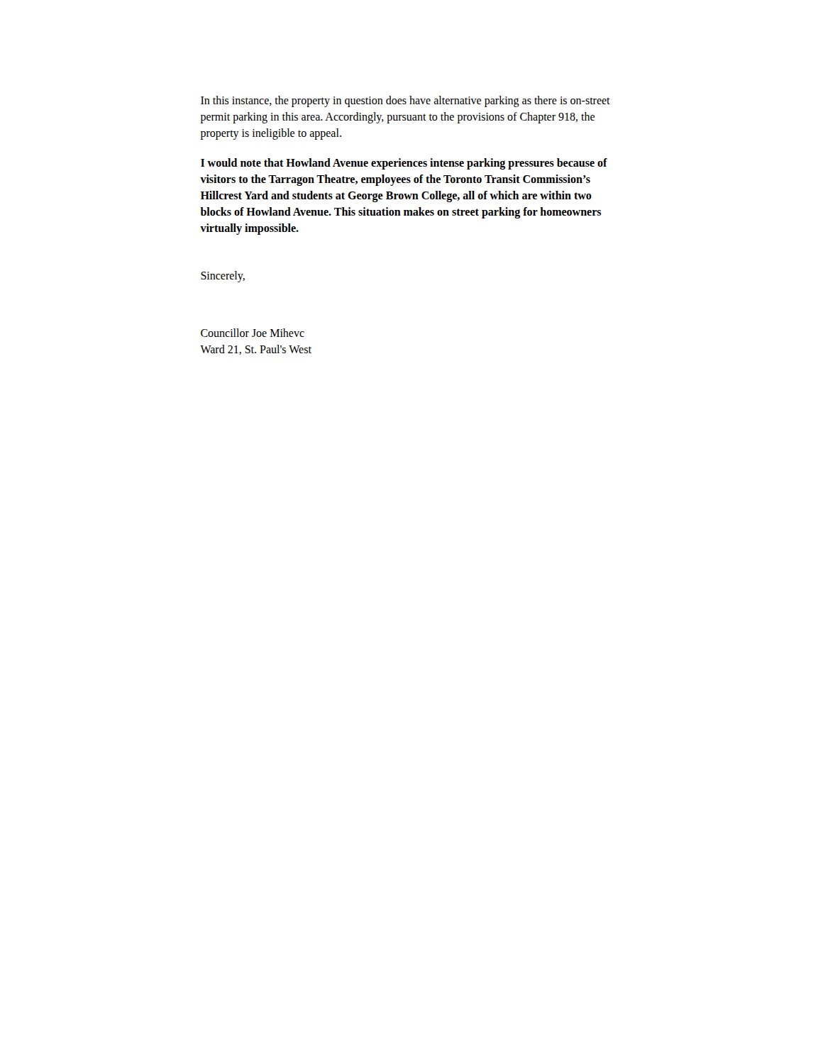In this instance, the property in question does have alternative parking as there is on-street permit parking in this area. Accordingly, pursuant to the provisions of Chapter 918, the property is ineligible to appeal.
I would note that Howland Avenue experiences intense parking pressures because of visitors to the Tarragon Theatre, employees of the Toronto Transit Commission’s Hillcrest Yard and students at George Brown College, all of which are within two blocks of Howland Avenue. This situation makes on street parking for homeowners virtually impossible.
Sincerely,
Councillor Joe Mihevc
Ward 21, St. Paul's West